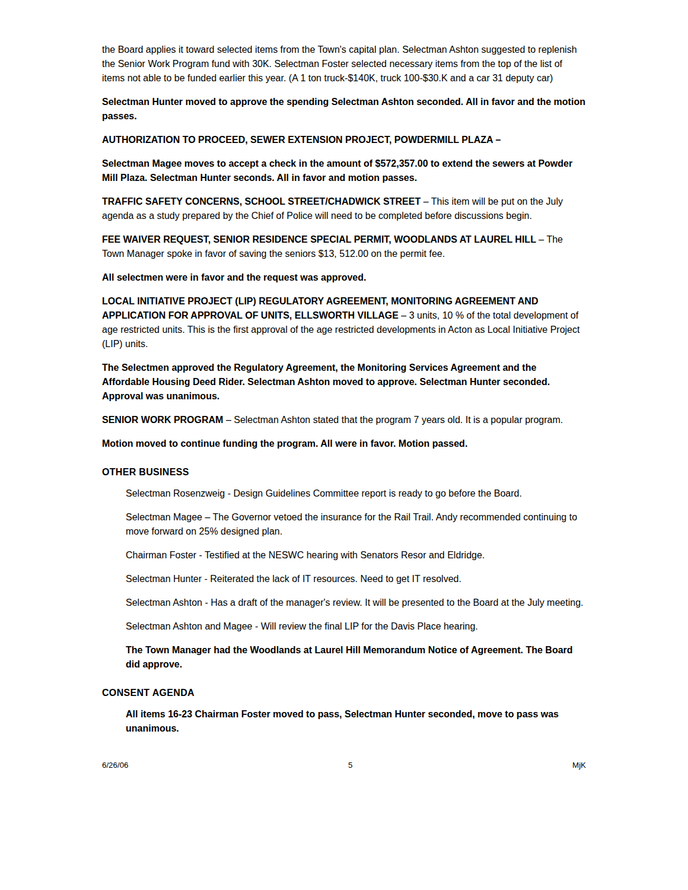the Board applies it toward selected items from the Town's capital plan. Selectman Ashton suggested to replenish the Senior Work Program fund with 30K. Selectman Foster selected necessary items from the top of the list of items not able to be funded earlier this year. (A 1 ton truck-$140K, truck 100-$30.K and a car 31 deputy car)
Selectman Hunter moved to approve the spending Selectman Ashton seconded. All in favor and the motion passes.
AUTHORIZATION TO PROCEED, SEWER EXTENSION PROJECT, POWDERMILL PLAZA –
Selectman Magee moves to accept a check in the amount of $572,357.00 to extend the sewers at Powder Mill Plaza. Selectman Hunter seconds. All in favor and motion passes.
TRAFFIC SAFETY CONCERNS, SCHOOL STREET/CHADWICK STREET – This item will be put on the July agenda as a study prepared by the Chief of Police will need to be completed before discussions begin.
FEE WAIVER REQUEST, SENIOR RESIDENCE SPECIAL PERMIT, WOODLANDS AT LAUREL HILL – The Town Manager spoke in favor of saving the seniors $13, 512.00 on the permit fee.
All selectmen were in favor and the request was approved.
LOCAL INITIATIVE PROJECT (LIP) REGULATORY AGREEMENT, MONITORING AGREEMENT AND APPLICATION FOR APPROVAL OF UNITS, ELLSWORTH VILLAGE – 3 units, 10 % of the total development of age restricted units. This is the first approval of the age restricted developments in Acton as Local Initiative Project (LIP) units.
The Selectmen approved the Regulatory Agreement, the Monitoring Services Agreement and the Affordable Housing Deed Rider. Selectman Ashton moved to approve. Selectman Hunter seconded. Approval was unanimous.
SENIOR WORK PROGRAM – Selectman Ashton stated that the program 7 years old. It is a popular program.
Motion moved to continue funding the program. All were in favor. Motion passed.
OTHER BUSINESS
Selectman Rosenzweig - Design Guidelines Committee report is ready to go before the Board.
Selectman Magee – The Governor vetoed the insurance for the Rail Trail. Andy recommended continuing to move forward on 25% designed plan.
Chairman Foster - Testified at the NESWC hearing with Senators Resor and Eldridge.
Selectman Hunter - Reiterated the lack of IT resources. Need to get IT resolved.
Selectman Ashton - Has a draft of the manager's review. It will be presented to the Board at the July meeting.
Selectman Ashton and Magee - Will review the final LIP for the Davis Place hearing.
The Town Manager had the Woodlands at Laurel Hill Memorandum Notice of Agreement. The Board did approve.
CONSENT AGENDA
All items 16-23 Chairman Foster moved to pass, Selectman Hunter seconded, move to pass was unanimous.
6/26/06 5 MjK